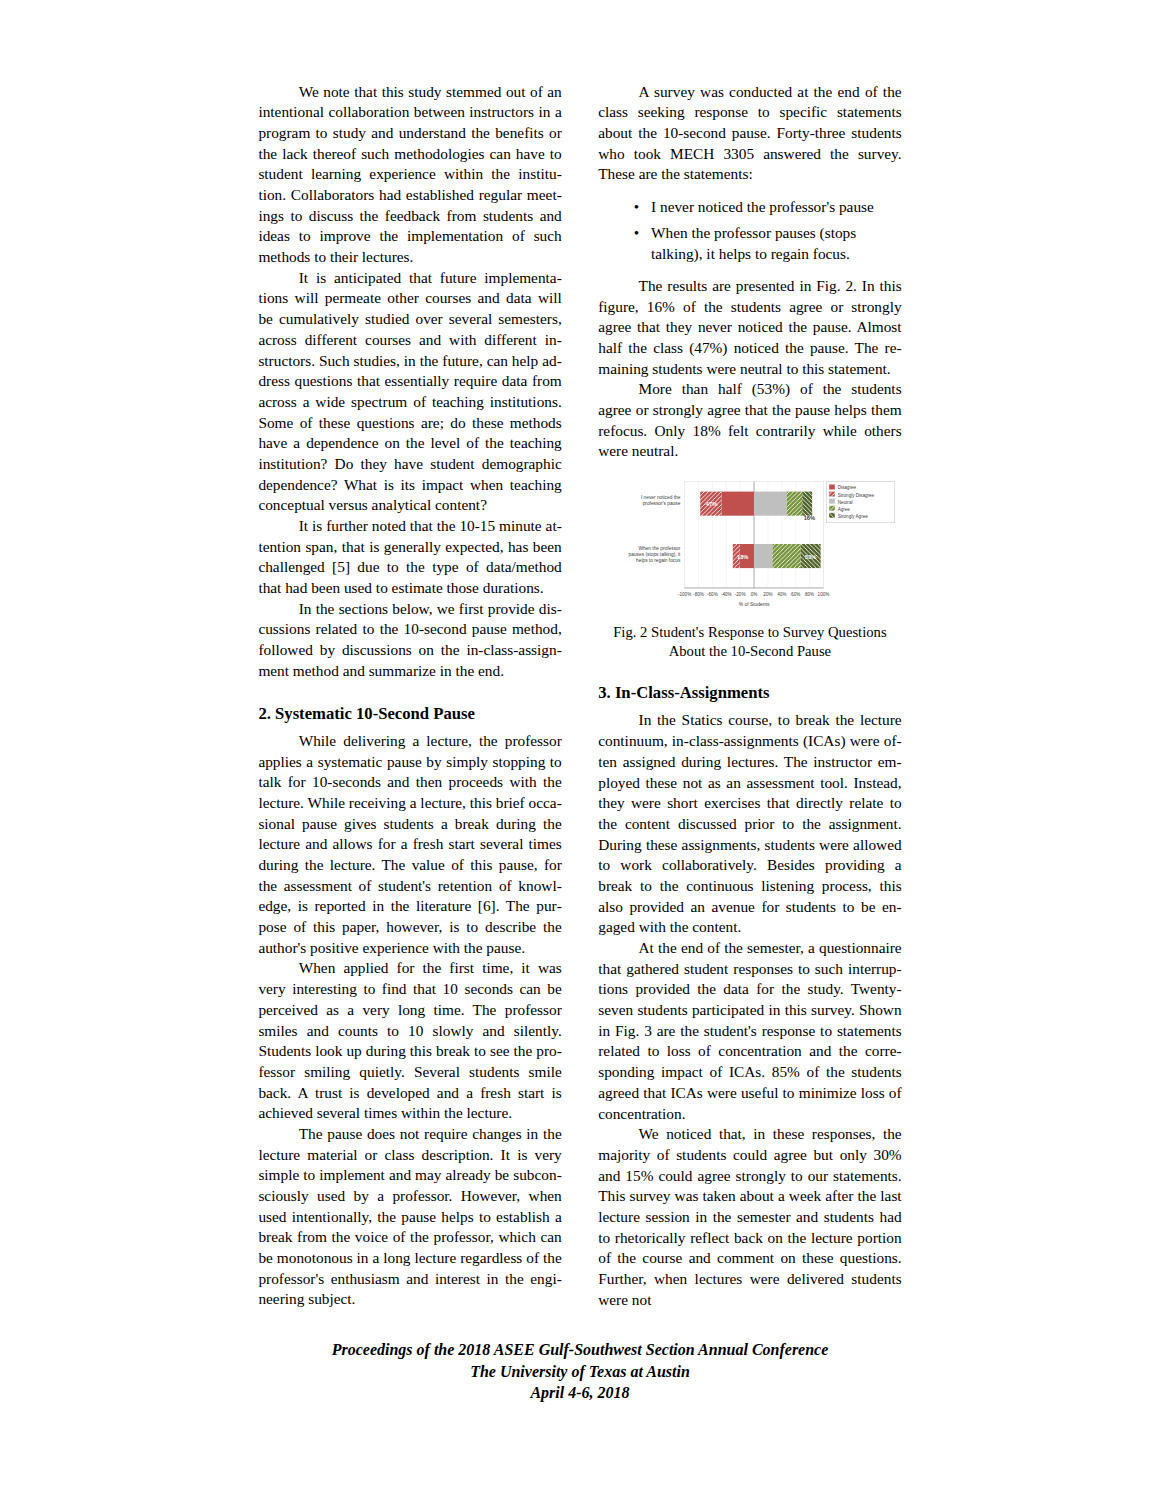We note that this study stemmed out of an intentional collaboration between instructors in a program to study and understand the benefits or the lack thereof such methodologies can have to student learning experience within the institution. Collaborators had established regular meetings to discuss the feedback from students and ideas to improve the implementation of such methods to their lectures.
It is anticipated that future implementations will permeate other courses and data will be cumulatively studied over several semesters, across different courses and with different instructors. Such studies, in the future, can help address questions that essentially require data from across a wide spectrum of teaching institutions. Some of these questions are; do these methods have a dependence on the level of the teaching institution? Do they have student demographic dependence? What is its impact when teaching conceptual versus analytical content?
It is further noted that the 10-15 minute attention span, that is generally expected, has been challenged [5] due to the type of data/method that had been used to estimate those durations.
In the sections below, we first provide discussions related to the 10-second pause method, followed by discussions on the in-class-assignment method and summarize in the end.
2. Systematic 10-Second Pause
While delivering a lecture, the professor applies a systematic pause by simply stopping to talk for 10-seconds and then proceeds with the lecture. While receiving a lecture, this brief occasional pause gives students a break during the lecture and allows for a fresh start several times during the lecture. The value of this pause, for the assessment of student's retention of knowledge, is reported in the literature [6]. The purpose of this paper, however, is to describe the author's positive experience with the pause.
When applied for the first time, it was very interesting to find that 10 seconds can be perceived as a very long time. The professor smiles and counts to 10 slowly and silently. Students look up during this break to see the professor smiling quietly. Several students smile back. A trust is developed and a fresh start is achieved several times within the lecture.
The pause does not require changes in the lecture material or class description. It is very simple to implement and may already be subconsciously used by a professor. However, when used intentionally, the pause helps to establish a break from the voice of the professor, which can be monotonous in a long lecture regardless of the professor's enthusiasm and interest in the engineering subject.
A survey was conducted at the end of the class seeking response to specific statements about the 10-second pause. Forty-three students who took MECH 3305 answered the survey. These are the statements:
I never noticed the professor's pause
When the professor pauses (stops talking), it helps to regain focus.
The results are presented in Fig. 2. In this figure, 16% of the students agree or strongly agree that they never noticed the pause. Almost half the class (47%) noticed the pause. The remaining students were neutral to this statement.
More than half (53%) of the students agree or strongly agree that the pause helps them refocus. Only 18% felt contrarily while others were neutral.
Disagree Strongly Disagree Neutral Agree Strongly Agree 47% 16% 18% 53% I never noticed the professor's pause When the professor pauses (stops talking), it helps to regain focus -100% -80% -60% -40% -20% 0% 20% 40% 60% 80% 100% % of Students
Fig. 2 Student's Response to Survey Questions About the 10-Second Pause
3. In-Class-Assignments
In the Statics course, to break the lecture continuum, in-class-assignments (ICAs) were often assigned during lectures. The instructor employed these not as an assessment tool. Instead, they were short exercises that directly relate to the content discussed prior to the assignment. During these assignments, students were allowed to work collaboratively. Besides providing a break to the continuous listening process, this also provided an avenue for students to be engaged with the content.
At the end of the semester, a questionnaire that gathered student responses to such interruptions provided the data for the study. Twenty-seven students participated in this survey. Shown in Fig. 3 are the student's response to statements related to loss of concentration and the corresponding impact of ICAs. 85% of the students agreed that ICAs were useful to minimize loss of concentration.
We noticed that, in these responses, the majority of students could agree but only 30% and 15% could agree strongly to our statements. This survey was taken about a week after the last lecture session in the semester and students had to rhetorically reflect back on the lecture portion of the course and comment on these questions. Further, when lectures were delivered students were not
Proceedings of the 2018 ASEE Gulf-Southwest Section Annual Conference
The University of Texas at Austin
April 4-6, 2018